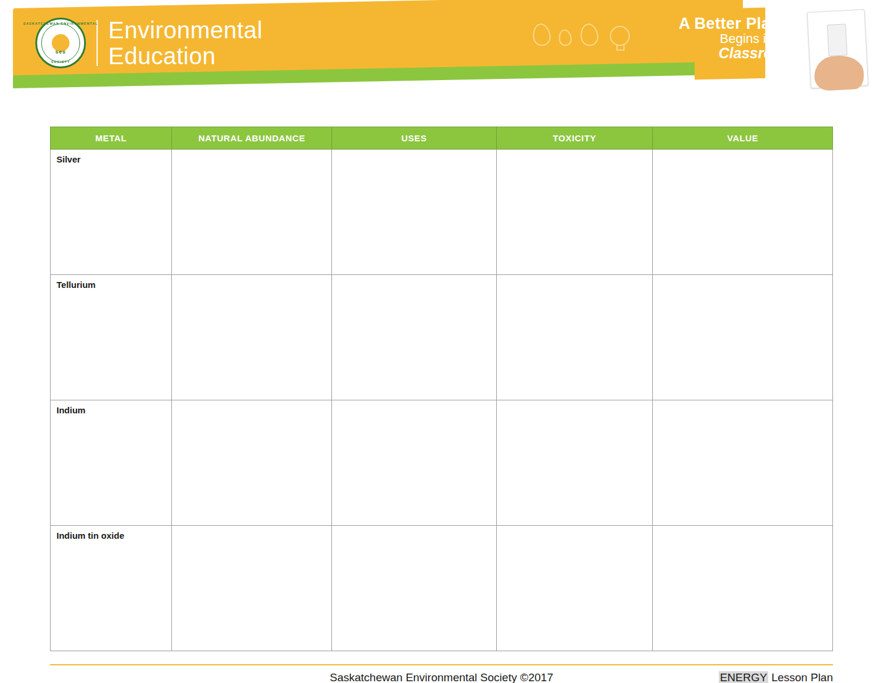SASKATCHEWAN ENVIRONMENTAL ses SOCIETY
Environmental
Education
A Better Planet
Begins in the
Classroom
| METAL | NATURAL ABUNDANCE | USES | TOXICITY | VALUE |
| --- | --- | --- | --- | --- |
| Silver | | | | |
| Tellurium | | | | |
| Indium | | | | |
| Indium tin oxide | | | | |
Saskatchewan Environmental Society ©2017 ENERGY Lesson Plan